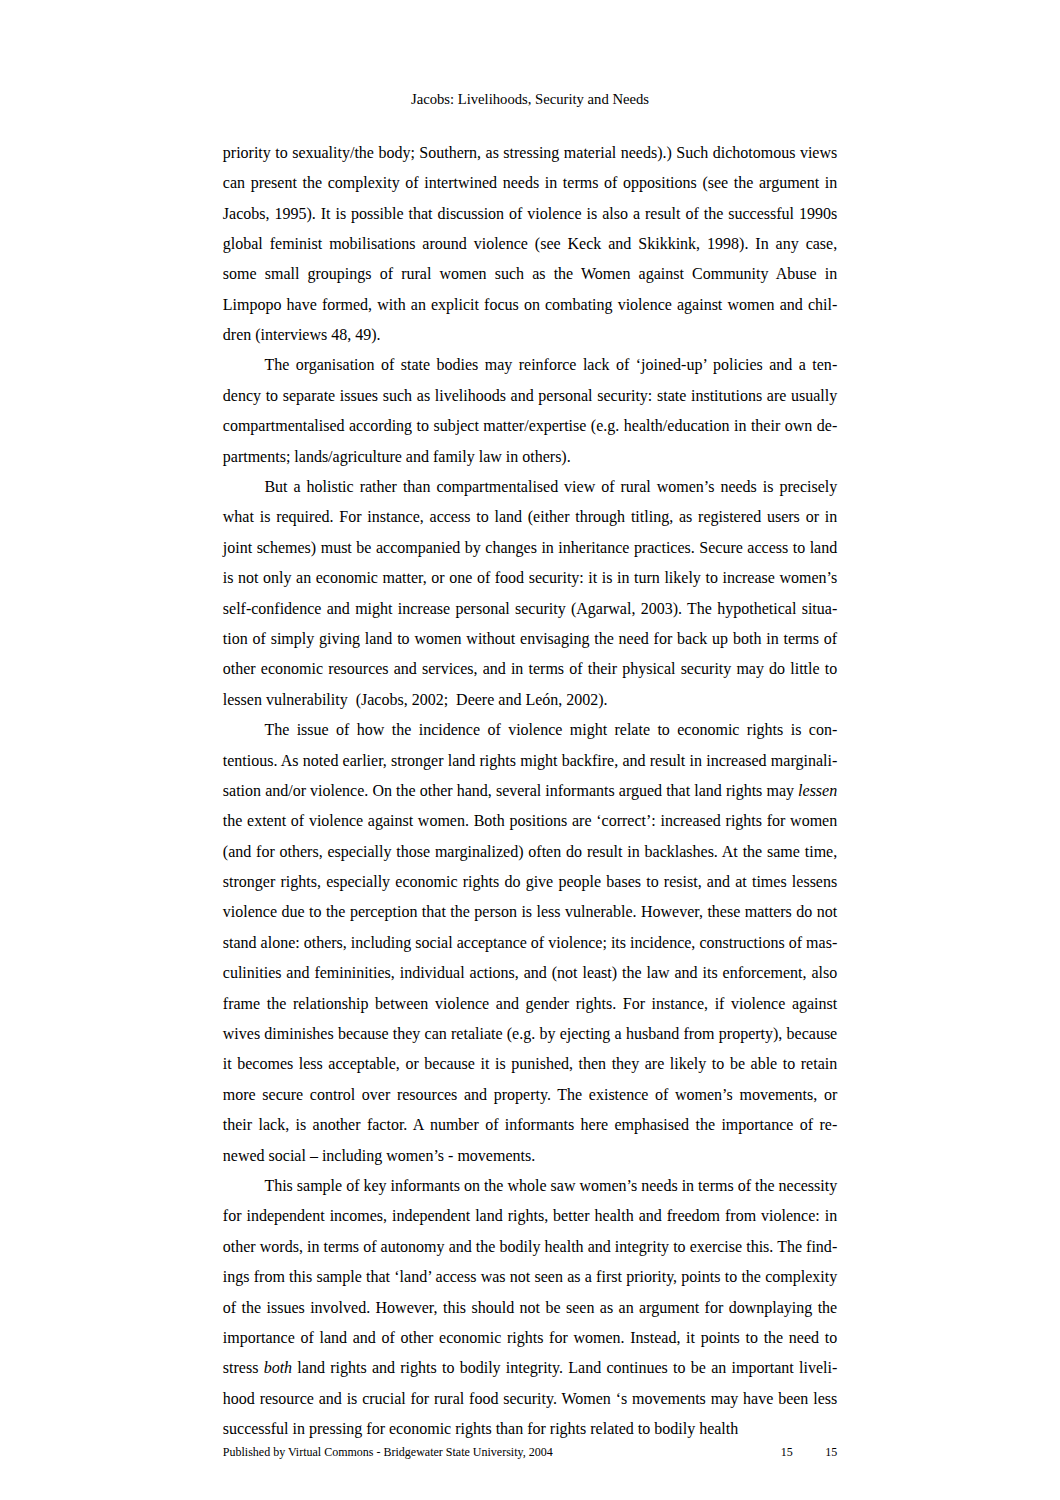Jacobs: Livelihoods, Security and Needs
priority to sexuality/the body; Southern, as stressing material needs).) Such dichotomous views can present the complexity of intertwined needs in terms of oppositions (see the argument in Jacobs, 1995). It is possible that discussion of violence is also a result of the successful 1990s global feminist mobilisations around violence (see Keck and Skikkink, 1998). In any case, some small groupings of rural women such as the Women against Community Abuse in Limpopo have formed, with an explicit focus on combating violence against women and children (interviews 48, 49).
The organisation of state bodies may reinforce lack of ‘joined-up’ policies and a tendency to separate issues such as livelihoods and personal security: state institutions are usually compartmentalised according to subject matter/expertise (e.g. health/education in their own departments; lands/agriculture and family law in others).
But a holistic rather than compartmentalised view of rural women’s needs is precisely what is required. For instance, access to land (either through titling, as registered users or in joint schemes) must be accompanied by changes in inheritance practices. Secure access to land is not only an economic matter, or one of food security: it is in turn likely to increase women’s self-confidence and might increase personal security (Agarwal, 2003). The hypothetical situation of simply giving land to women without envisaging the need for back up both in terms of other economic resources and services, and in terms of their physical security may do little to lessen vulnerability (Jacobs, 2002; Deere and León, 2002).
The issue of how the incidence of violence might relate to economic rights is contentious. As noted earlier, stronger land rights might backfire, and result in increased marginalisation and/or violence. On the other hand, several informants argued that land rights may lessen the extent of violence against women. Both positions are ‘correct’: increased rights for women (and for others, especially those marginalized) often do result in backlashes. At the same time, stronger rights, especially economic rights do give people bases to resist, and at times lessens violence due to the perception that the person is less vulnerable. However, these matters do not stand alone: others, including social acceptance of violence; its incidence, constructions of masculinities and femininities, individual actions, and (not least) the law and its enforcement, also frame the relationship between violence and gender rights. For instance, if violence against wives diminishes because they can retaliate (e.g. by ejecting a husband from property), because it becomes less acceptable, or because it is punished, then they are likely to be able to retain more secure control over resources and property. The existence of women’s movements, or their lack, is another factor. A number of informants here emphasised the importance of renewed social – including women’s - movements.
This sample of key informants on the whole saw women’s needs in terms of the necessity for independent incomes, independent land rights, better health and freedom from violence: in other words, in terms of autonomy and the bodily health and integrity to exercise this. The findings from this sample that ‘land’ access was not seen as a first priority, points to the complexity of the issues involved. However, this should not be seen as an argument for downplaying the importance of land and of other economic rights for women. Instead, it points to the need to stress both land rights and rights to bodily integrity. Land continues to be an important livelihood resource and is crucial for rural food security. Women ‘s movements may have been less successful in pressing for economic rights than for rights related to bodily health
Journal of International Women's Studies, Vol. 6, #1 November 2004 Published by Virtual Commons - Bridgewater State University, 2004
15 15